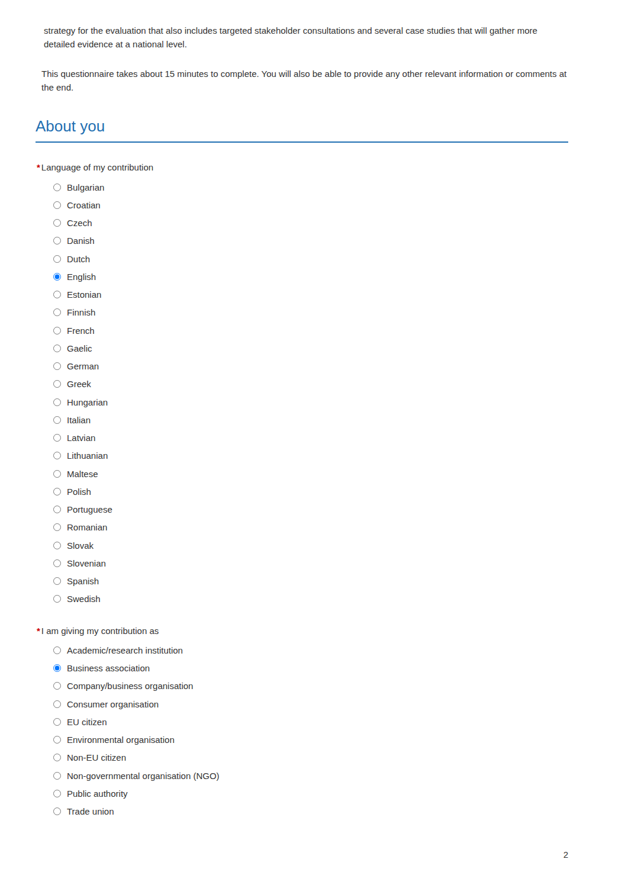strategy for the evaluation that also includes targeted stakeholder consultations and several case studies that will gather more detailed evidence at a national level.
This questionnaire takes about 15 minutes to complete. You will also be able to provide any other relevant information or comments at the end.
About you
*Language of my contribution
Bulgarian
Croatian
Czech
Danish
Dutch
English
Estonian
Finnish
French
Gaelic
German
Greek
Hungarian
Italian
Latvian
Lithuanian
Maltese
Polish
Portuguese
Romanian
Slovak
Slovenian
Spanish
Swedish
*I am giving my contribution as
Academic/research institution
Business association
Company/business organisation
Consumer organisation
EU citizen
Environmental organisation
Non-EU citizen
Non-governmental organisation (NGO)
Public authority
Trade union
2